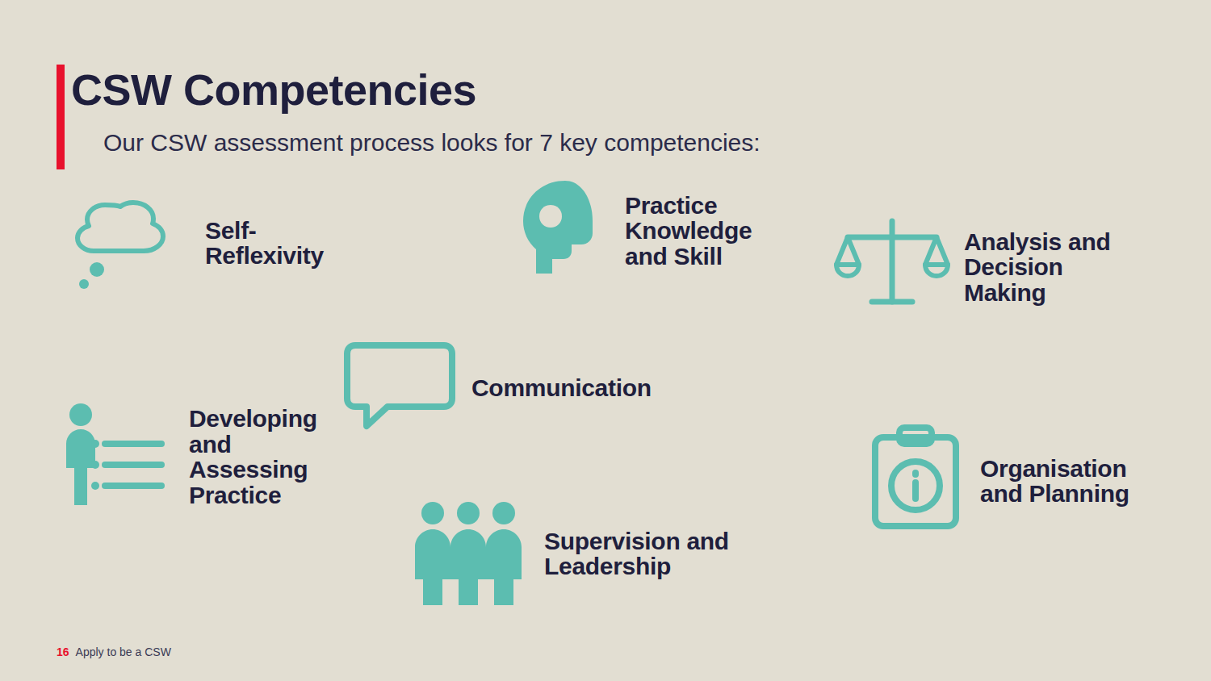CSW Competencies
Our CSW assessment process looks for 7 key competencies:
Self-
Reflexivity
Practice
Knowledge
and Skill
Analysis and
Decision
Making
Communication
Developing
and
Assessing
Practice
Organisation
and Planning
Supervision and
Leadership
16 Apply to be a CSW